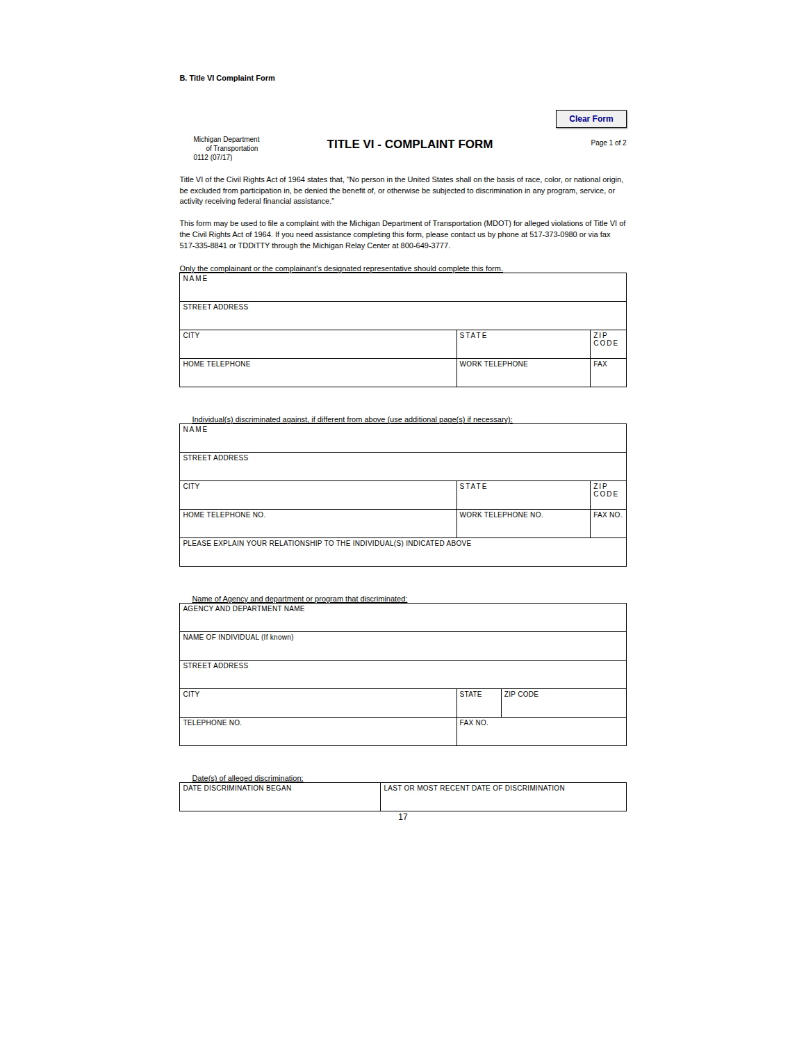B. Title VI Complaint Form
Clear Form
Michigan Department of Transportation 0112 (07/17)
TITLE VI - COMPLAINT FORM
Page 1 of 2
Title VI of the Civil Rights Act of 1964 states that, "No person in the United States shall on the basis of race, color, or national origin, be excluded from participation in, be denied the benefit of, or otherwise be subjected to discrimination in any program, service, or activity receiving federal financial assistance."
This form may be used to file a complaint with the Michigan Department of Transportation (MDOT) for alleged violations of Title VI of the Civil Rights Act of 1964. If you need assistance completing this form, please contact us by phone at 517-373-0980 or via fax 517-335-8841 or TDDiTTY through the Michigan Relay Center at 800-649-3777.
Only the complainant or the complainant's designated representative should complete this form.
| NAME |
| STREET ADDRESS |
| CITY | STATE | ZIP CODE |
| HOME TELEPHONE | WORK TELEPHONE | FAX |
Individual(s) discriminated against, if different from above (use additional page(s) if necessary):
| NAME |
| STREET ADDRESS |
| CITY | STATE | ZIP CODE |
| HOME TELEPHONE NO. | WORK TELEPHONE NO. | FAX NO. |
| PLEASE EXPLAIN YOUR RELATIONSHIP TO THE INDIVIDUAL(S) INDICATED ABOVE |
Name of Agency and department or program that discriminated:
| AGENCY AND DEPARTMENT NAME |
| NAME OF INDIVIDUAL (If known) |
| STREET ADDRESS |
| CITY | STATE | ZIP CODE |
| TELEPHONE NO. | FAX NO. |
Date(s) of alleged discrimination:
| DATE DISCRIMINATION BEGAN | LAST OR MOST RECENT DATE OF DISCRIMINATION |
17